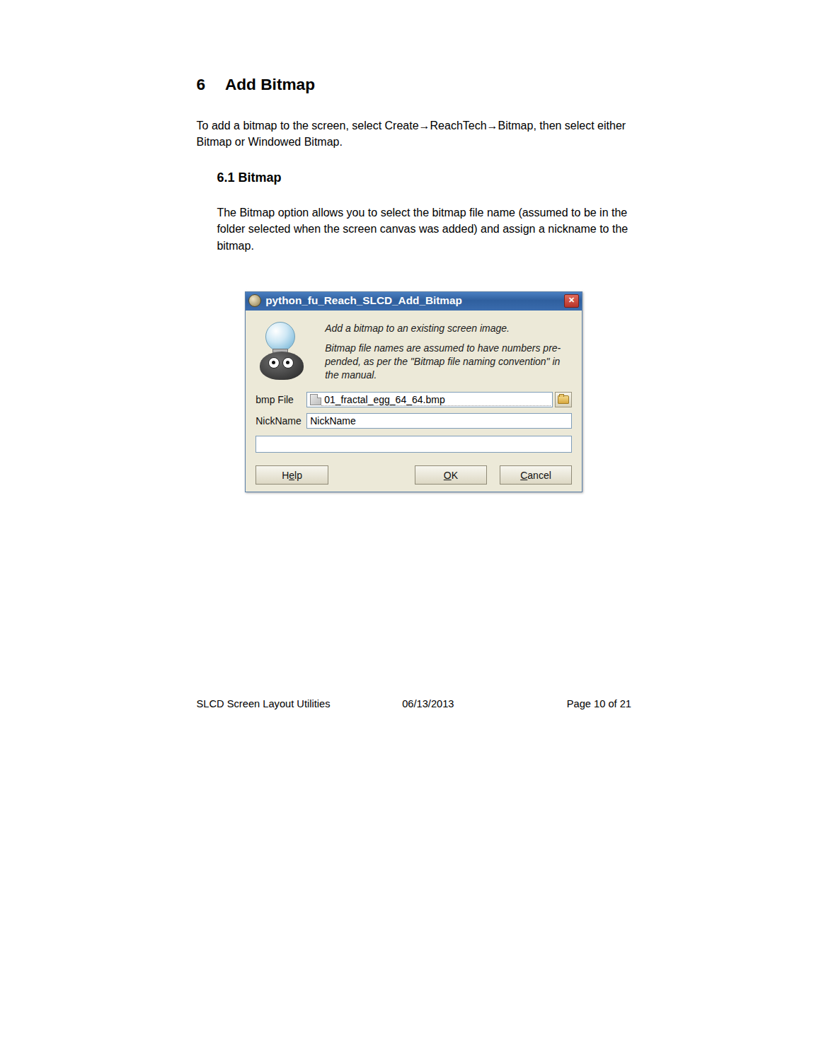6 Add Bitmap
To add a bitmap to the screen, select Create→ReachTech→Bitmap, then select either Bitmap or Windowed Bitmap.
6.1 Bitmap
The Bitmap option allows you to select the bitmap file name (assumed to be in the folder selected when the screen canvas was added) and assign a nickname to the bitmap.
python_fu_Reach_SLCD_Add_Bitmap
✕
Add a bitmap to an existing screen image.
Bitmap file names are assumed to have numbers pre-pended, as per the "Bitmap file naming convention" in the manual.
bmp File
01_fractal_egg_64_64.bmp
NickName
NickName
Help
OK
Cancel
SLCD Screen Layout Utilities
06/13/2013
Page 10 of 21